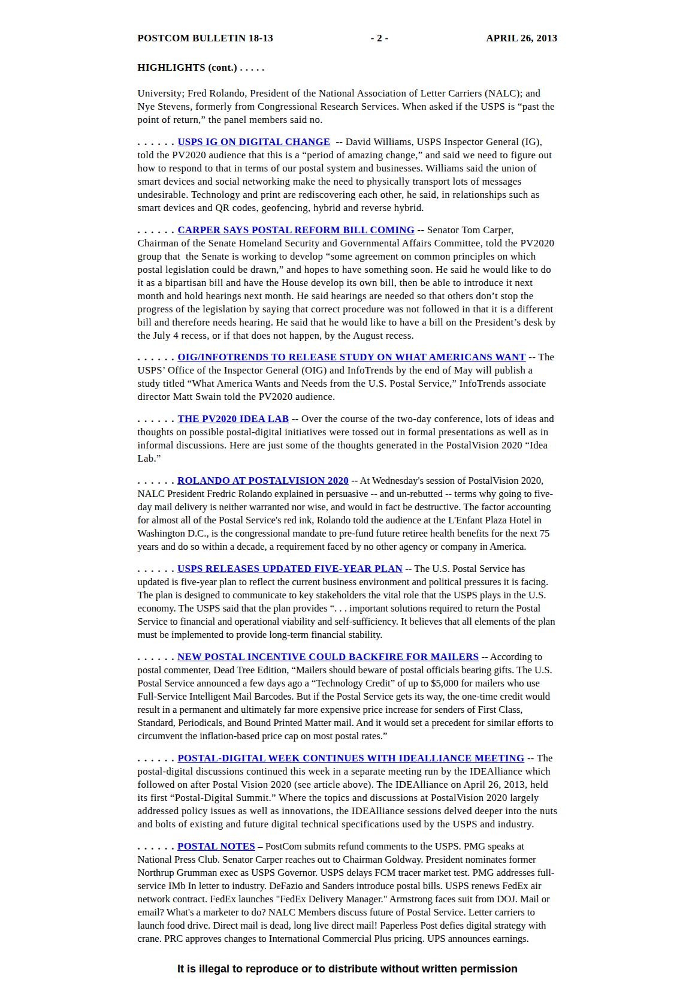POSTCOM BULLETIN 18-13 - 2 - APRIL 26, 2013
HIGHLIGHTS (cont.) . . . . .
University; Fred Rolando, President of the National Association of Letter Carriers (NALC); and Nye Stevens, formerly from Congressional Research Services. When asked if the USPS is “past the point of return,” the panel members said no.
. . . . . . USPS IG ON DIGITAL CHANGE -- David Williams, USPS Inspector General (IG), told the PV2020 audience that this is a “period of amazing change,” and said we need to figure out how to respond to that in terms of our postal system and businesses. Williams said the union of smart devices and social networking make the need to physically transport lots of messages undesirable. Technology and print are rediscovering each other, he said, in relationships such as smart devices and QR codes, geofencing, hybrid and reverse hybrid.
. . . . . . CARPER SAYS POSTAL REFORM BILL COMING -- Senator Tom Carper, Chairman of the Senate Homeland Security and Governmental Affairs Committee, told the PV2020 group that the Senate is working to develop “some agreement on common principles on which postal legislation could be drawn,” and hopes to have something soon. He said he would like to do it as a bipartisan bill and have the House develop its own bill, then be able to introduce it next month and hold hearings next month. He said hearings are needed so that others don’t stop the progress of the legislation by saying that correct procedure was not followed in that it is a different bill and therefore needs hearing. He said that he would like to have a bill on the President’s desk by the July 4 recess, or if that does not happen, by the August recess.
. . . . . . OIG/INFOTRENDS TO RELEASE STUDY ON WHAT AMERICANS WANT -- The USPS’ Office of the Inspector General (OIG) and InfoTrends by the end of May will publish a study titled “What America Wants and Needs from the U.S. Postal Service,” InfoTrends associate director Matt Swain told the PV2020 audience.
. . . . . . THE PV2020 IDEA LAB -- Over the course of the two-day conference, lots of ideas and thoughts on possible postal-digital initiatives were tossed out in formal presentations as well as in informal discussions. Here are just some of the thoughts generated in the PostalVision 2020 “Idea Lab.”
. . . . . . ROLANDO AT POSTALVISION 2020 -- At Wednesday's session of PostalVision 2020, NALC President Fredric Rolando explained in persuasive -- and un-rebutted -- terms why going to five-day mail delivery is neither warranted nor wise, and would in fact be destructive. The factor accounting for almost all of the Postal Service's red ink, Rolando told the audience at the L'Enfant Plaza Hotel in Washington D.C., is the congressional mandate to pre-fund future retiree health benefits for the next 75 years and do so within a decade, a requirement faced by no other agency or company in America.
. . . . . . USPS RELEASES UPDATED FIVE-YEAR PLAN -- The U.S. Postal Service has updated is five-year plan to reflect the current business environment and political pressures it is facing. The plan is designed to communicate to key stakeholders the vital role that the USPS plays in the U.S. economy. The USPS said that the plan provides “. . . important solutions required to return the Postal Service to financial and operational viability and self-sufficiency. It believes that all elements of the plan must be implemented to provide long-term financial stability.
. . . . . . NEW POSTAL INCENTIVE COULD BACKFIRE FOR MAILERS -- According to postal commenter, Dead Tree Edition, “Mailers should beware of postal officials bearing gifts. The U.S. Postal Service announced a few days ago a “Technology Credit” of up to $5,000 for mailers who use Full-Service Intelligent Mail Barcodes. But if the Postal Service gets its way, the one-time credit would result in a permanent and ultimately far more expensive price increase for senders of First Class, Standard, Periodicals, and Bound Printed Matter mail. And it would set a precedent for similar efforts to circumvent the inflation-based price cap on most postal rates.”
. . . . . . POSTAL-DIGITAL WEEK CONTINUES WITH IDEALLIANCE MEETING -- The postal-digital discussions continued this week in a separate meeting run by the IDEAlliance which followed on after Postal Vision 2020 (see article above). The IDEAlliance on April 26, 2013, held its first “Postal-Digital Summit.” Where the topics and discussions at PostalVision 2020 largely addressed policy issues as well as innovations, the IDEAlliance sessions delved deeper into the nuts and bolts of existing and future digital technical specifications used by the USPS and industry.
. . . . . . POSTAL NOTES – PostCom submits refund comments to the USPS. PMG speaks at National Press Club. Senator Carper reaches out to Chairman Goldway. President nominates former Northrup Grumman exec as USPS Governor. USPS delays FCM tracer market test. PMG addresses full-service IMb In letter to industry. DeFazio and Sanders introduce postal bills. USPS renews FedEx air network contract. FedEx launches "FedEx Delivery Manager." Armstrong faces suit from DOJ. Mail or email? What's a marketer to do? NALC Members discuss future of Postal Service. Letter carriers to launch food drive. Direct mail is dead, long live direct mail! Paperless Post defies digital strategy with crane. PRC approves changes to International Commercial Plus pricing. UPS announces earnings.
It is illegal to reproduce or to distribute without written permission